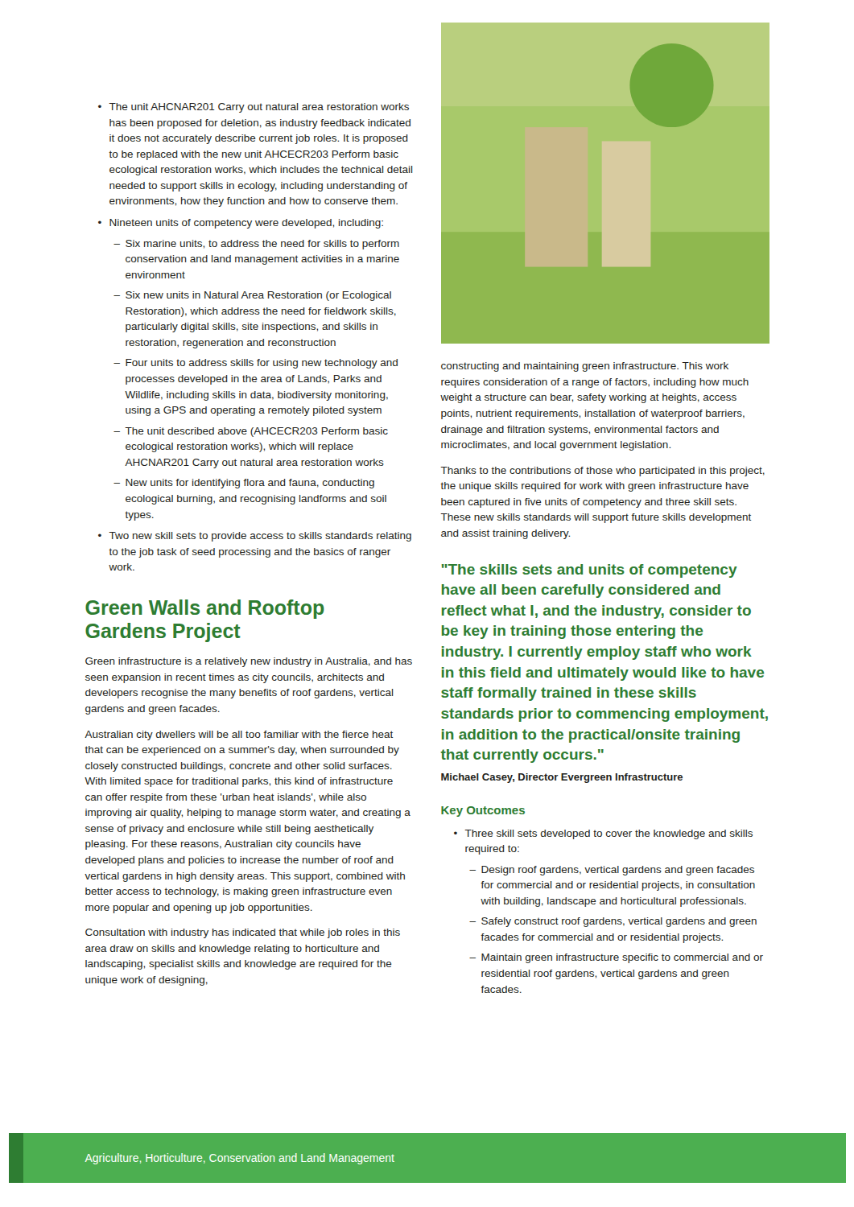The unit AHCNAR201 Carry out natural area restoration works has been proposed for deletion, as industry feedback indicated it does not accurately describe current job roles. It is proposed to be replaced with the new unit AHCECR203 Perform basic ecological restoration works, which includes the technical detail needed to support skills in ecology, including understanding of environments, how they function and how to conserve them.
Nineteen units of competency were developed, including:
Six marine units, to address the need for skills to perform conservation and land management activities in a marine environment
Six new units in Natural Area Restoration (or Ecological Restoration), which address the need for fieldwork skills, particularly digital skills, site inspections, and skills in restoration, regeneration and reconstruction
Four units to address skills for using new technology and processes developed in the area of Lands, Parks and Wildlife, including skills in data, biodiversity monitoring, using a GPS and operating a remotely piloted system
The unit described above (AHCECR203 Perform basic ecological restoration works), which will replace AHCNAR201 Carry out natural area restoration works
New units for identifying flora and fauna, conducting ecological burning, and recognising landforms and soil types.
Two new skill sets to provide access to skills standards relating to the job task of seed processing and the basics of ranger work.
Green Walls and Rooftop
Gardens Project
Green infrastructure is a relatively new industry in Australia, and has seen expansion in recent times as city councils, architects and developers recognise the many benefits of roof gardens, vertical gardens and green facades.
Australian city dwellers will be all too familiar with the fierce heat that can be experienced on a summer's day, when surrounded by closely constructed buildings, concrete and other solid surfaces. With limited space for traditional parks, this kind of infrastructure can offer respite from these 'urban heat islands', while also improving air quality, helping to manage storm water, and creating a sense of privacy and enclosure while still being aesthetically pleasing. For these reasons, Australian city councils have developed plans and policies to increase the number of roof and vertical gardens in high density areas. This support, combined with better access to technology, is making green infrastructure even more popular and opening up job opportunities.
Consultation with industry has indicated that while job roles in this area draw on skills and knowledge relating to horticulture and landscaping, specialist skills and knowledge are required for the unique work of designing,
constructing and maintaining green infrastructure. This work requires consideration of a range of factors, including how much weight a structure can bear, safety working at heights, access points, nutrient requirements, installation of waterproof barriers, drainage and filtration systems, environmental factors and microclimates, and local government legislation.
Thanks to the contributions of those who participated in this project, the unique skills required for work with green infrastructure have been captured in five units of competency and three skill sets. These new skills standards will support future skills development and assist training delivery.
"The skills sets and units of competency have all been carefully considered and reflect what I, and the industry, consider to be key in training those entering the industry. I currently employ staff who work in this field and ultimately would like to have staff formally trained in these skills standards prior to commencing employment, in addition to the practical/onsite training that currently occurs."
Michael Casey, Director Evergreen Infrastructure
Key Outcomes
Three skill sets developed to cover the knowledge and skills required to:
Design roof gardens, vertical gardens and green facades for commercial and or residential projects, in consultation with building, landscape and horticultural professionals.
Safely construct roof gardens, vertical gardens and green facades for commercial and or residential projects.
Maintain green infrastructure specific to commercial and or residential roof gardens, vertical gardens and green facades.
Agriculture, Horticulture, Conservation and Land Management